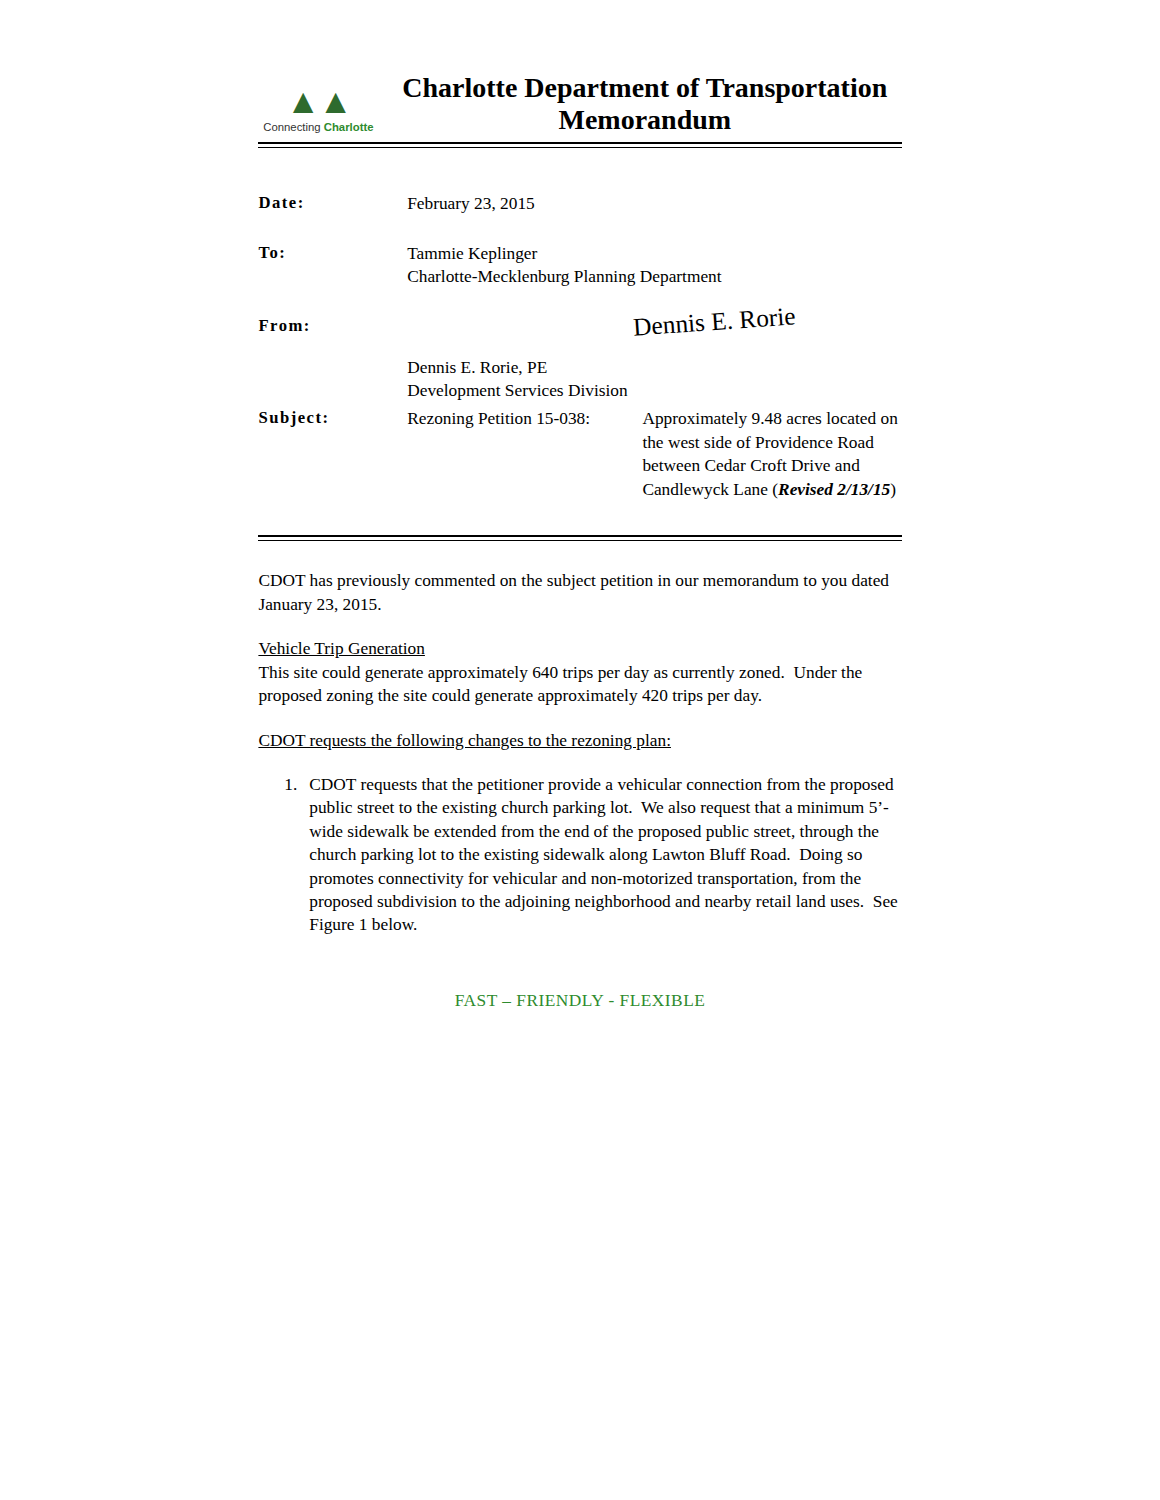▲▲
Connecting Charlotte
Charlotte Department of Transportation
Memorandum
Date:
February 23, 2015
To:
Tammie Keplinger Charlotte-Mecklenburg Planning Department
From:
Dennis E. Rorie
Dennis E. Rorie, PE Development Services Division
Subject:
Rezoning Petition 15-038:
Approximately 9.48 acres located on the west side of Providence Road between Cedar Croft Drive and Candlewyck Lane (Revised 2/13/15)
CDOT has previously commented on the subject petition in our memorandum to you dated January 23, 2015.
Vehicle Trip Generation
This site could generate approximately 640 trips per day as currently zoned. Under the proposed zoning the site could generate approximately 420 trips per day.
CDOT requests the following changes to the rezoning plan:
CDOT requests that the petitioner provide a vehicular connection from the proposed public street to the existing church parking lot. We also request that a minimum 5’-wide sidewalk be extended from the end of the proposed public street, through the church parking lot to the existing sidewalk along Lawton Bluff Road. Doing so promotes connectivity for vehicular and non-motorized transportation, from the proposed subdivision to the adjoining neighborhood and nearby retail land uses. See Figure 1 below.
FAST – FRIENDLY - FLEXIBLE